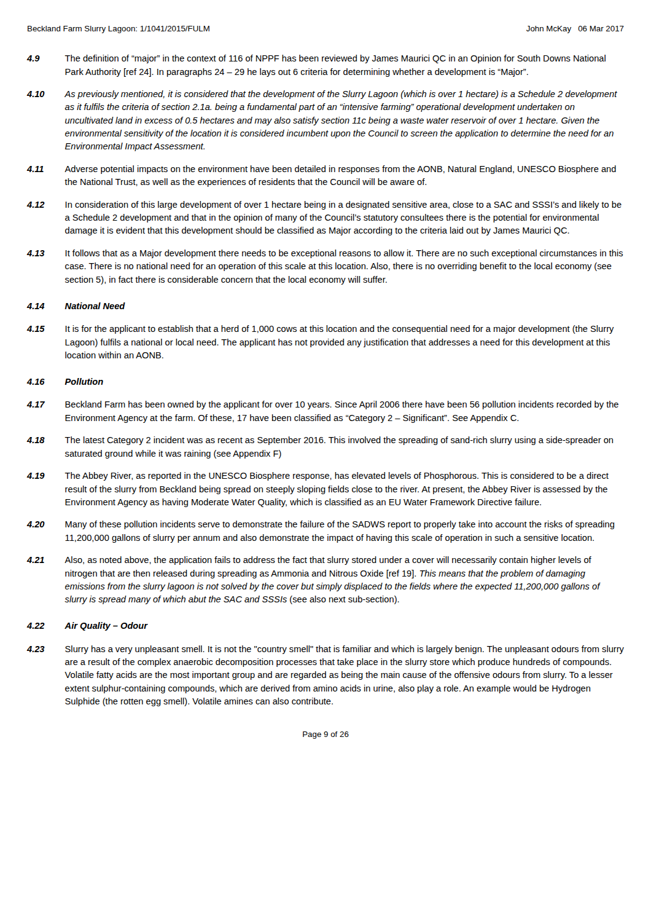Beckland Farm Slurry Lagoon: 1/1041/2015/FULM
John McKay 06 Mar 2017
4.9
The definition of “major” in the context of 116 of NPPF has been reviewed by James Maurici QC in an Opinion for South Downs National Park Authority [ref 24]. In paragraphs 24 – 29 he lays out 6 criteria for determining whether a development is “Major”.
4.10
As previously mentioned, it is considered that the development of the Slurry Lagoon (which is over 1 hectare) is a Schedule 2 development as it fulfils the criteria of section 2.1a. being a fundamental part of an “intensive farming” operational development undertaken on uncultivated land in excess of 0.5 hectares and may also satisfy section 11c being a waste water reservoir of over 1 hectare. Given the environmental sensitivity of the location it is considered incumbent upon the Council to screen the application to determine the need for an Environmental Impact Assessment.
4.11
Adverse potential impacts on the environment have been detailed in responses from the AONB, Natural England, UNESCO Biosphere and the National Trust, as well as the experiences of residents that the Council will be aware of.
4.12
In consideration of this large development of over 1 hectare being in a designated sensitive area, close to a SAC and SSSI’s and likely to be a Schedule 2 development and that in the opinion of many of the Council’s statutory consultees there is the potential for environmental damage it is evident that this development should be classified as Major according to the criteria laid out by James Maurici QC.
4.13
It follows that as a Major development there needs to be exceptional reasons to allow it. There are no such exceptional circumstances in this case. There is no national need for an operation of this scale at this location. Also, there is no overriding benefit to the local economy (see section 5), in fact there is considerable concern that the local economy will suffer.
4.14
National Need
4.15
It is for the applicant to establish that a herd of 1,000 cows at this location and the consequential need for a major development (the Slurry Lagoon) fulfils a national or local need. The applicant has not provided any justification that addresses a need for this development at this location within an AONB.
4.16
Pollution
4.17
Beckland Farm has been owned by the applicant for over 10 years. Since April 2006 there have been 56 pollution incidents recorded by the Environment Agency at the farm. Of these, 17 have been classified as “Category 2 – Significant”. See Appendix C.
4.18
The latest Category 2 incident was as recent as September 2016. This involved the spreading of sand-rich slurry using a side-spreader on saturated ground while it was raining (see Appendix F)
4.19
The Abbey River, as reported in the UNESCO Biosphere response, has elevated levels of Phosphorous. This is considered to be a direct result of the slurry from Beckland being spread on steeply sloping fields close to the river. At present, the Abbey River is assessed by the Environment Agency as having Moderate Water Quality, which is classified as an EU Water Framework Directive failure.
4.20
Many of these pollution incidents serve to demonstrate the failure of the SADWS report to properly take into account the risks of spreading 11,200,000 gallons of slurry per annum and also demonstrate the impact of having this scale of operation in such a sensitive location.
4.21
Also, as noted above, the application fails to address the fact that slurry stored under a cover will necessarily contain higher levels of nitrogen that are then released during spreading as Ammonia and Nitrous Oxide [ref 19]. This means that the problem of damaging emissions from the slurry lagoon is not solved by the cover but simply displaced to the fields where the expected 11,200,000 gallons of slurry is spread many of which abut the SAC and SSSIs (see also next sub-section).
4.22
Air Quality – Odour
4.23
Slurry has a very unpleasant smell. It is not the "country smell" that is familiar and which is largely benign. The unpleasant odours from slurry are a result of the complex anaerobic decomposition processes that take place in the slurry store which produce hundreds of compounds. Volatile fatty acids are the most important group and are regarded as being the main cause of the offensive odours from slurry. To a lesser extent sulphur-containing compounds, which are derived from amino acids in urine, also play a role. An example would be Hydrogen Sulphide (the rotten egg smell). Volatile amines can also contribute.
Page 9 of 26